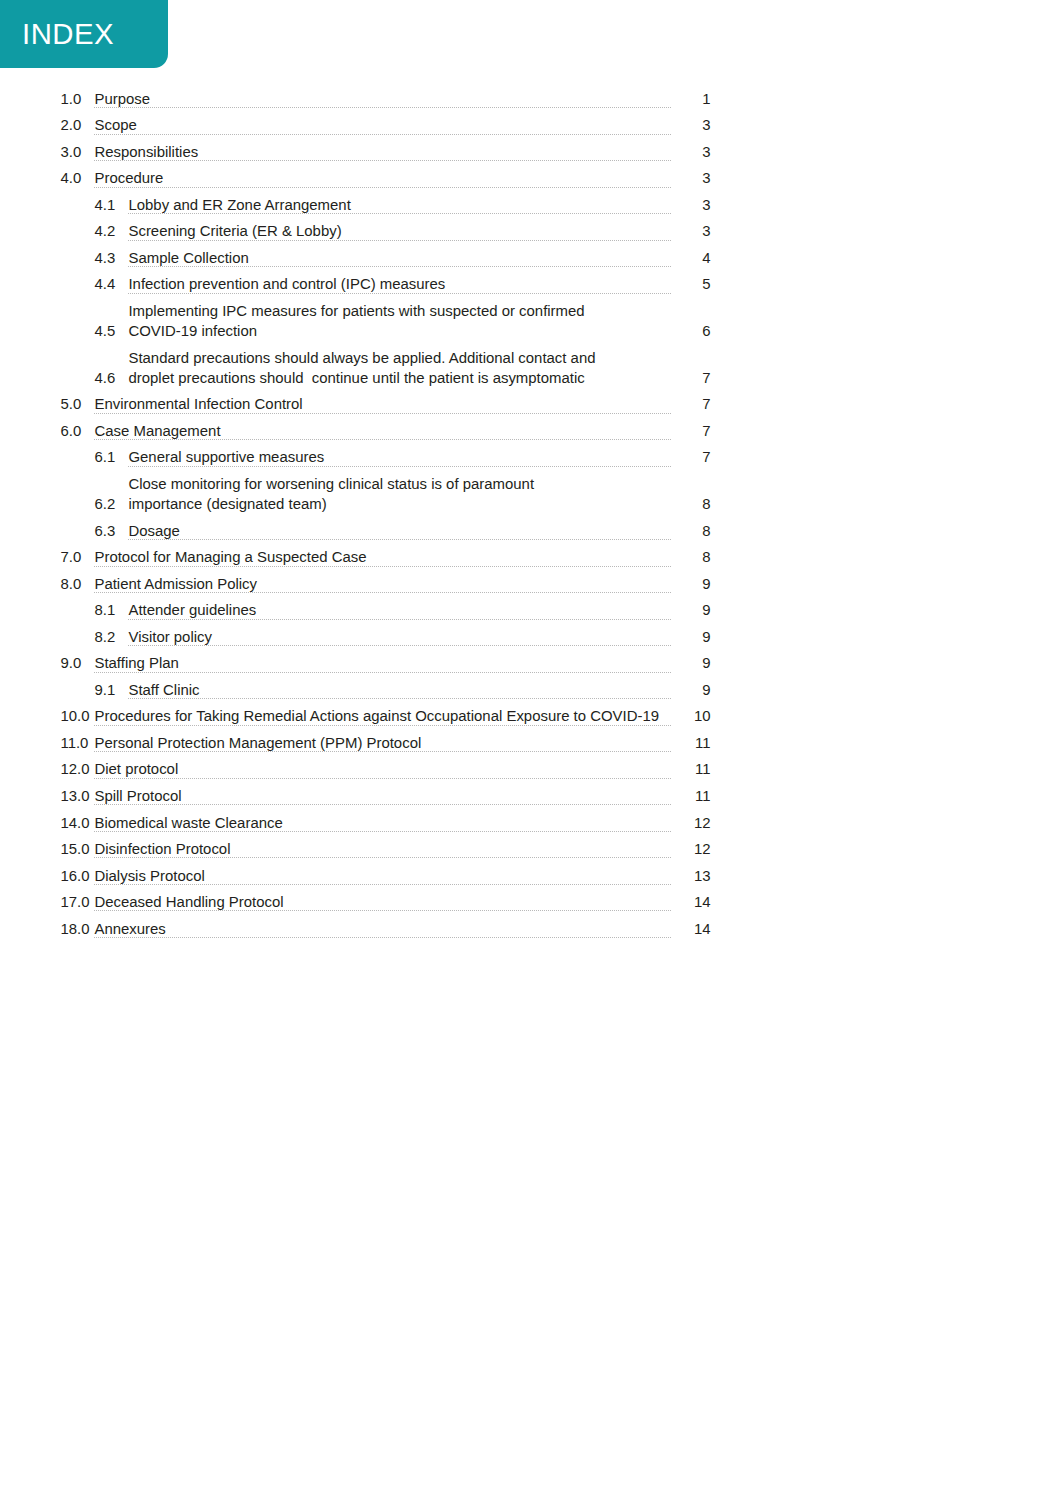INDEX
| 1.0 | Purpose | 1 |
| 2.0 | Scope | 3 |
| 3.0 | Responsibilities | 3 |
| 4.0 | Procedure | 3 |
| | 4.1 | Lobby and ER Zone Arrangement | 3 |
| | 4.2 | Screening Criteria (ER & Lobby) | 3 |
| | 4.3 | Sample Collection | 4 |
| | 4.4 | Infection prevention and control (IPC) measures | 5 |
| | 4.5 | Implementing IPC measures for patients with suspected or confirmed COVID-19 infection | 6 |
| | 4.6 | Standard precautions should always be applied. Additional contact and droplet precautions should continue until the patient is asymptomatic | 7 |
| 5.0 | Environmental Infection Control | 7 |
| 6.0 | Case Management | 7 |
| | 6.1 | General supportive measures | 7 |
| | 6.2 | Close monitoring for worsening clinical status is of paramount importance (designated team) | 8 |
| | 6.3 | Dosage | 8 |
| 7.0 | Protocol for Managing a Suspected Case | 8 |
| 8.0 | Patient Admission Policy | 9 |
| | 8.1 | Attender guidelines | 9 |
| | 8.2 | Visitor policy | 9 |
| 9.0 | Staffing Plan | 9 |
| | 9.1 | Staff Clinic | 9 |
| 10.0 | Procedures for Taking Remedial Actions against Occupational Exposure to COVID-19 | 10 |
| 11.0 | Personal Protection Management (PPM) Protocol | 11 |
| 12.0 | Diet protocol | 11 |
| 13.0 | Spill Protocol | 11 |
| 14.0 | Biomedical waste Clearance | 12 |
| 15.0 | Disinfection Protocol | 12 |
| 16.0 | Dialysis Protocol | 13 |
| 17.0 | Deceased Handling Protocol | 14 |
| 18.0 | Annexures | 14 |